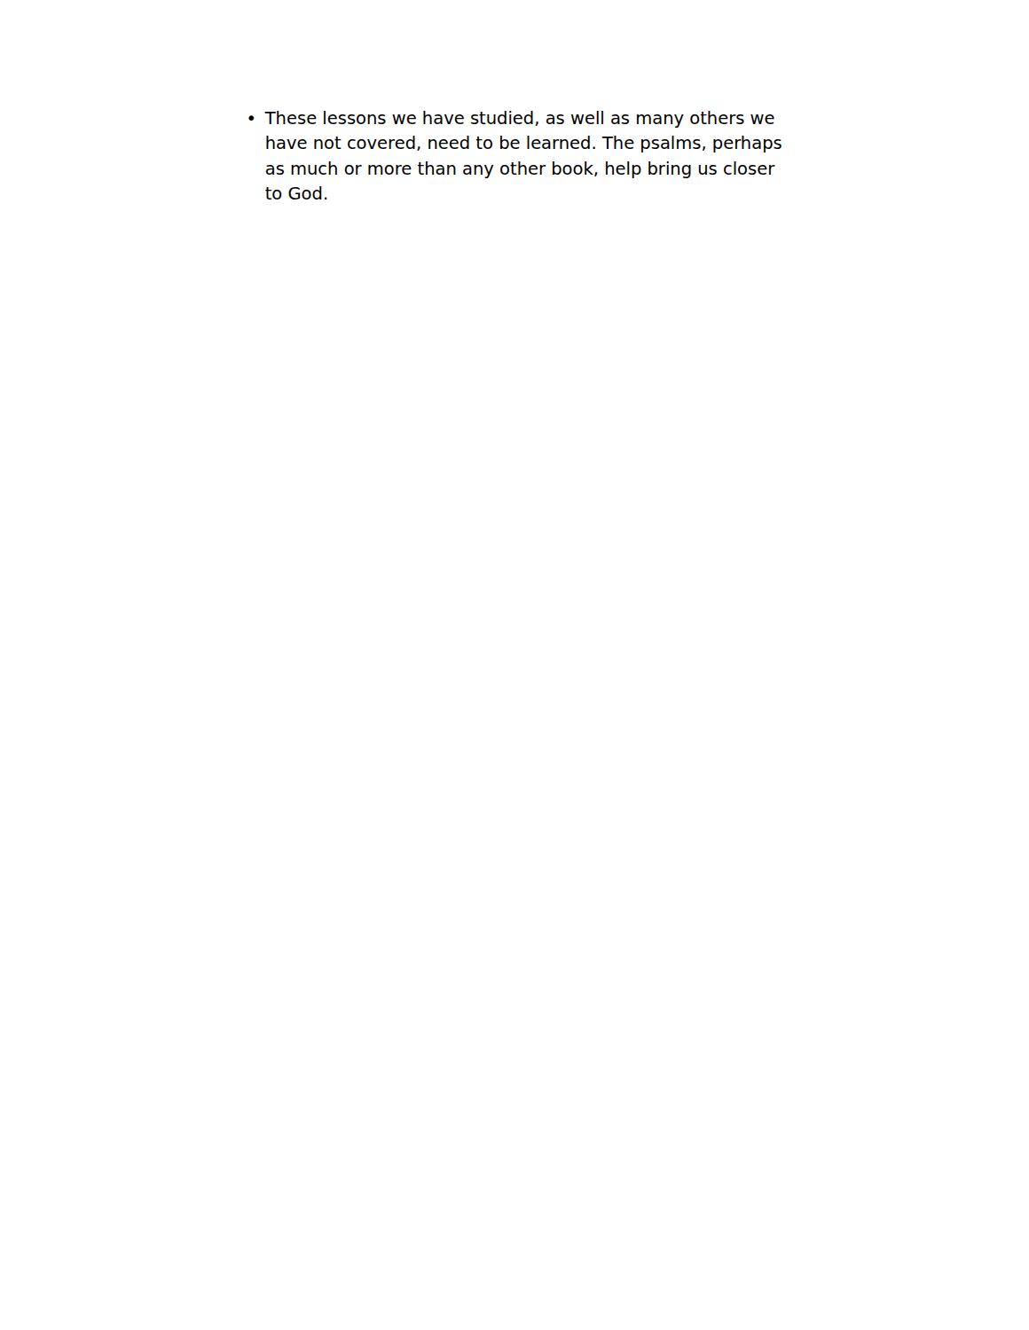These lessons we have studied, as well as many others we have not covered, need to be learned. The psalms, perhaps as much or more than any other book, help bring us closer to God.